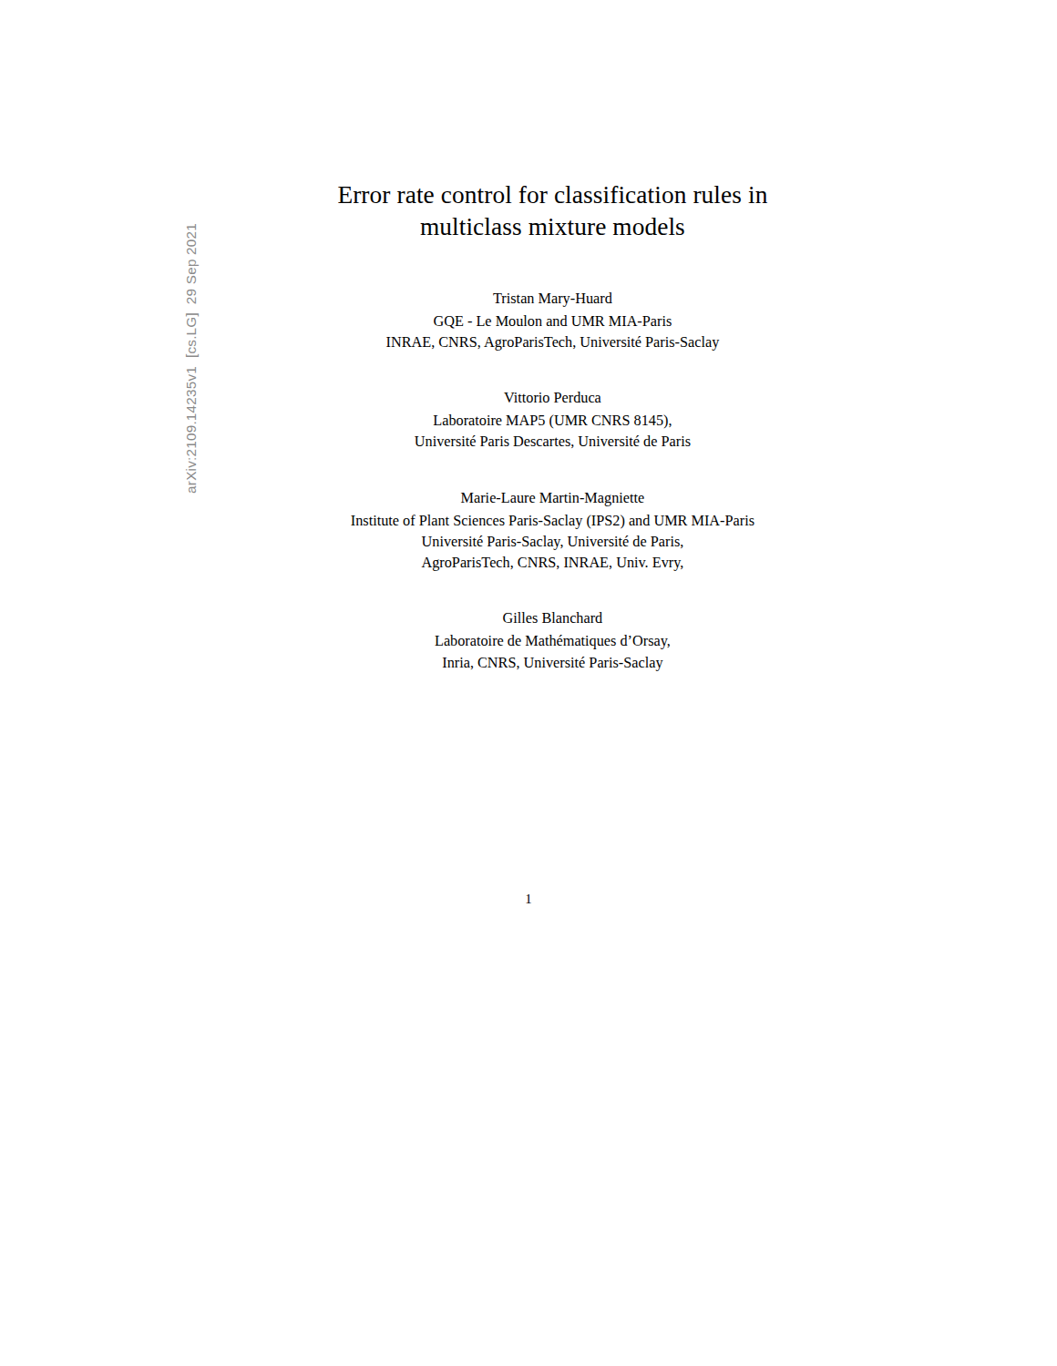arXiv:2109.14235v1 [cs.LG] 29 Sep 2021
Error rate control for classification rules in
multiclass mixture models
Tristan Mary-Huard
GQE - Le Moulon and UMR MIA-Paris
INRAE, CNRS, AgroParisTech, Université Paris-Saclay
Vittorio Perduca
Laboratoire MAP5 (UMR CNRS 8145),
Université Paris Descartes, Université de Paris
Marie-Laure Martin-Magniette
Institute of Plant Sciences Paris-Saclay (IPS2) and UMR MIA-Paris
Université Paris-Saclay, Université de Paris,
AgroParisTech, CNRS, INRAE, Univ. Evry,
Gilles Blanchard
Laboratoire de Mathématiques d’Orsay,
Inria, CNRS, Université Paris-Saclay
1